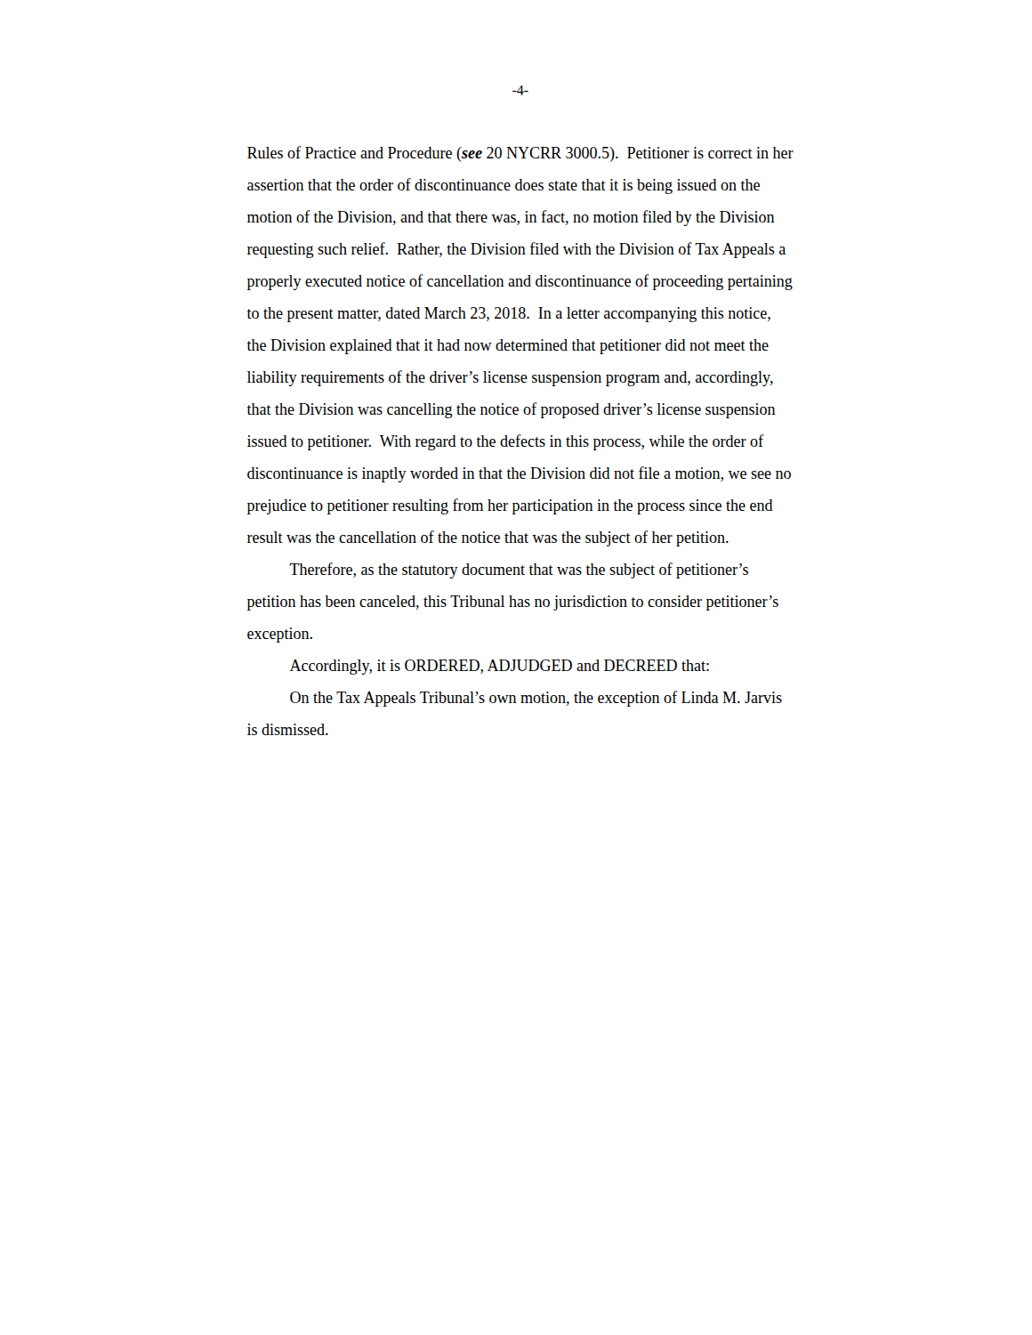-4-
Rules of Practice and Procedure (see 20 NYCRR 3000.5). Petitioner is correct in her assertion that the order of discontinuance does state that it is being issued on the motion of the Division, and that there was, in fact, no motion filed by the Division requesting such relief. Rather, the Division filed with the Division of Tax Appeals a properly executed notice of cancellation and discontinuance of proceeding pertaining to the present matter, dated March 23, 2018. In a letter accompanying this notice, the Division explained that it had now determined that petitioner did not meet the liability requirements of the driver’s license suspension program and, accordingly, that the Division was cancelling the notice of proposed driver’s license suspension issued to petitioner. With regard to the defects in this process, while the order of discontinuance is inaptly worded in that the Division did not file a motion, we see no prejudice to petitioner resulting from her participation in the process since the end result was the cancellation of the notice that was the subject of her petition.
Therefore, as the statutory document that was the subject of petitioner’s petition has been canceled, this Tribunal has no jurisdiction to consider petitioner’s exception.
Accordingly, it is ORDERED, ADJUDGED and DECREED that:
On the Tax Appeals Tribunal’s own motion, the exception of Linda M. Jarvis is dismissed.